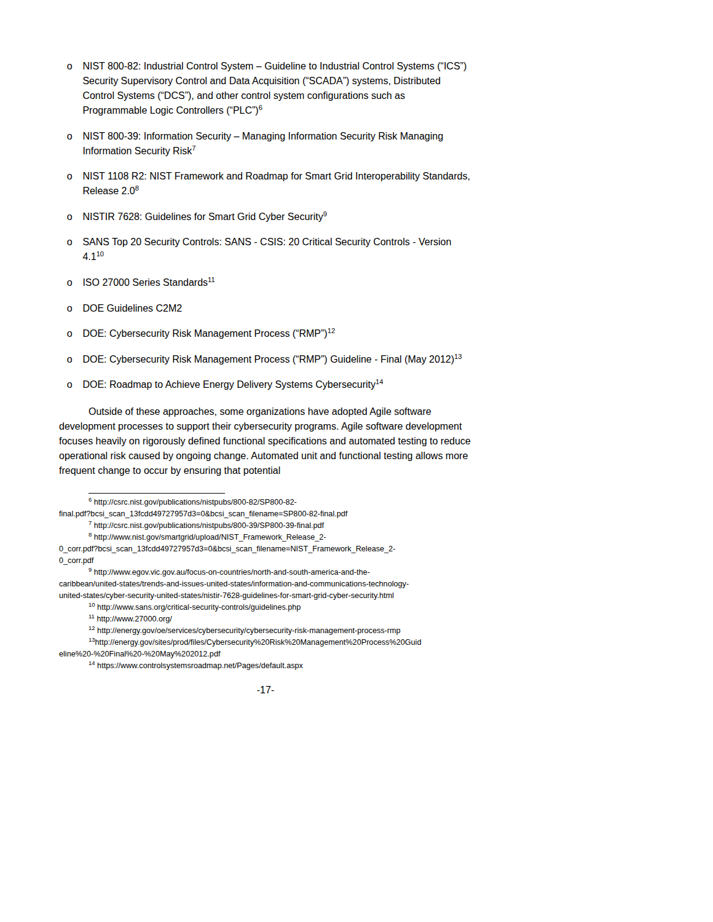NIST 800-82: Industrial Control System – Guideline to Industrial Control Systems (“ICS”) Security Supervisory Control and Data Acquisition (“SCADA”) systems, Distributed Control Systems (“DCS”), and other control system configurations such as Programmable Logic Controllers (“PLC”)6
NIST 800-39: Information Security – Managing Information Security Risk Managing Information Security Risk7
NIST 1108 R2: NIST Framework and Roadmap for Smart Grid Interoperability Standards, Release 2.08
NISTIR 7628: Guidelines for Smart Grid Cyber Security9
SANS Top 20 Security Controls: SANS - CSIS: 20 Critical Security Controls - Version 4.110
ISO 27000 Series Standards11
DOE Guidelines C2M2
DOE: Cybersecurity Risk Management Process (“RMP”)12
DOE: Cybersecurity Risk Management Process (“RMP”) Guideline - Final (May 2012)13
DOE: Roadmap to Achieve Energy Delivery Systems Cybersecurity14
Outside of these approaches, some organizations have adopted Agile software development processes to support their cybersecurity programs. Agile software development focuses heavily on rigorously defined functional specifications and automated testing to reduce operational risk caused by ongoing change. Automated unit and functional testing allows more frequent change to occur by ensuring that potential
6 http://csrc.nist.gov/publications/nistpubs/800-82/SP800-82-
final.pdf?bcsi_scan_13fcdd49727957d3=0&bcsi_scan_filename=SP800-82-final.pdf
7 http://csrc.nist.gov/publications/nistpubs/800-39/SP800-39-final.pdf
8 http://www.nist.gov/smartgrid/upload/NIST_Framework_Release_2-
0_corr.pdf?bcsi_scan_13fcdd49727957d3=0&bcsi_scan_filename=NIST_Framework_Release_2-
0_corr.pdf
9 http://www.egov.vic.gov.au/focus-on-countries/north-and-south-america-and-the-
caribbean/united-states/trends-and-issues-united-states/information-and-communications-technology-
united-states/cyber-security-united-states/nistir-7628-guidelines-for-smart-grid-cyber-security.html
10 http://www.sans.org/critical-security-controls/guidelines.php
11 http://www.27000.org/
12 http://energy.gov/oe/services/cybersecurity/cybersecurity-risk-management-process-rmp
13http://energy.gov/sites/prod/files/Cybersecurity%20Risk%20Management%20Process%20Guid
eline%20-%20Final%20-%20May%202012.pdf
14 https://www.controlsystemsroadmap.net/Pages/default.aspx
-17-